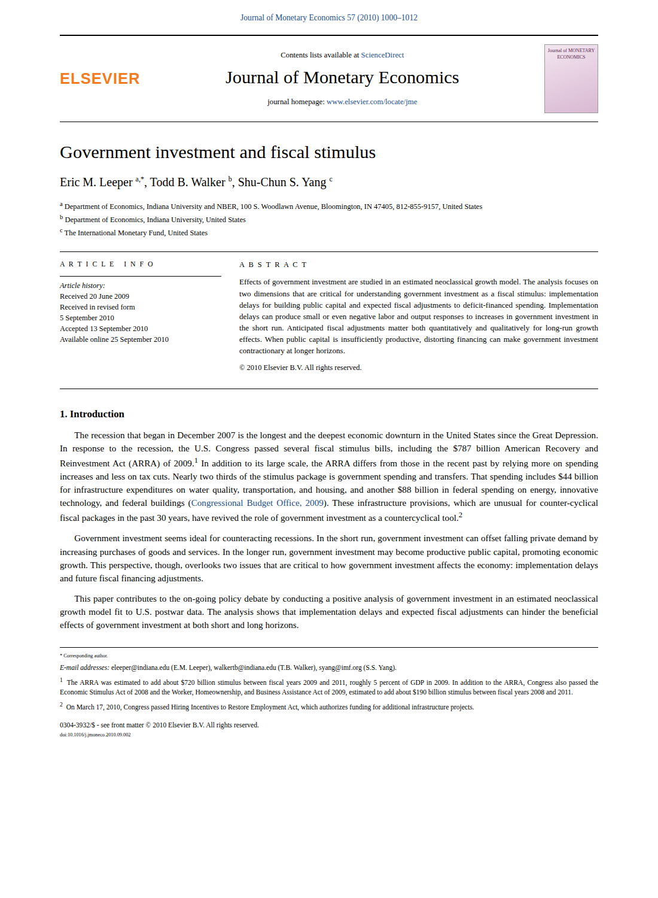Journal of Monetary Economics 57 (2010) 1000–1012
ELSEVIER
Contents lists available at ScienceDirect
Journal of Monetary Economics
journal homepage: www.elsevier.com/locate/jme
Journal of MONETARY ECONOMICS
Government investment and fiscal stimulus
Eric M. Leeper a,*, Todd B. Walker b, Shu-Chun S. Yang c
a Department of Economics, Indiana University and NBER, 100 S. Woodlawn Avenue, Bloomington, IN 47405, 812-855-9157, United States
b Department of Economics, Indiana University, United States
c The International Monetary Fund, United States
A R T I C L E I N F O
Article history:
Received 20 June 2009
Received in revised form
5 September 2010
Accepted 13 September 2010
Available online 25 September 2010
A B S T R A C T
Effects of government investment are studied in an estimated neoclassical growth model. The analysis focuses on two dimensions that are critical for understanding government investment as a fiscal stimulus: implementation delays for building public capital and expected fiscal adjustments to deficit-financed spending. Implementation delays can produce small or even negative labor and output responses to increases in government investment in the short run. Anticipated fiscal adjustments matter both quantitatively and qualitatively for long-run growth effects. When public capital is insufficiently productive, distorting financing can make government investment contractionary at longer horizons.
© 2010 Elsevier B.V. All rights reserved.
1. Introduction
The recession that began in December 2007 is the longest and the deepest economic downturn in the United States since the Great Depression. In response to the recession, the U.S. Congress passed several fiscal stimulus bills, including the $787 billion American Recovery and Reinvestment Act (ARRA) of 2009.1 In addition to its large scale, the ARRA differs from those in the recent past by relying more on spending increases and less on tax cuts. Nearly two thirds of the stimulus package is government spending and transfers. That spending includes $44 billion for infrastructure expenditures on water quality, transportation, and housing, and another $88 billion in federal spending on energy, innovative technology, and federal buildings (Congressional Budget Office, 2009). These infrastructure provisions, which are unusual for counter-cyclical fiscal packages in the past 30 years, have revived the role of government investment as a countercyclical tool.2
Government investment seems ideal for counteracting recessions. In the short run, government investment can offset falling private demand by increasing purchases of goods and services. In the longer run, government investment may become productive public capital, promoting economic growth. This perspective, though, overlooks two issues that are critical to how government investment affects the economy: implementation delays and future fiscal financing adjustments.
This paper contributes to the on-going policy debate by conducting a positive analysis of government investment in an estimated neoclassical growth model fit to U.S. postwar data. The analysis shows that implementation delays and expected fiscal adjustments can hinder the beneficial effects of government investment at both short and long horizons.
* Corresponding author.
E-mail addresses: eleeper@indiana.edu (E.M. Leeper), walkertb@indiana.edu (T.B. Walker), syang@imf.org (S.S. Yang).
1 The ARRA was estimated to add about $720 billion stimulus between fiscal years 2009 and 2011, roughly 5 percent of GDP in 2009. In addition to the ARRA, Congress also passed the Economic Stimulus Act of 2008 and the Worker, Homeownership, and Business Assistance Act of 2009, estimated to add about $190 billion stimulus between fiscal years 2008 and 2011.
2 On March 17, 2010, Congress passed Hiring Incentives to Restore Employment Act, which authorizes funding for additional infrastructure projects.
0304-3932/$ - see front matter © 2010 Elsevier B.V. All rights reserved.
doi:10.1016/j.jmoneco.2010.09.002